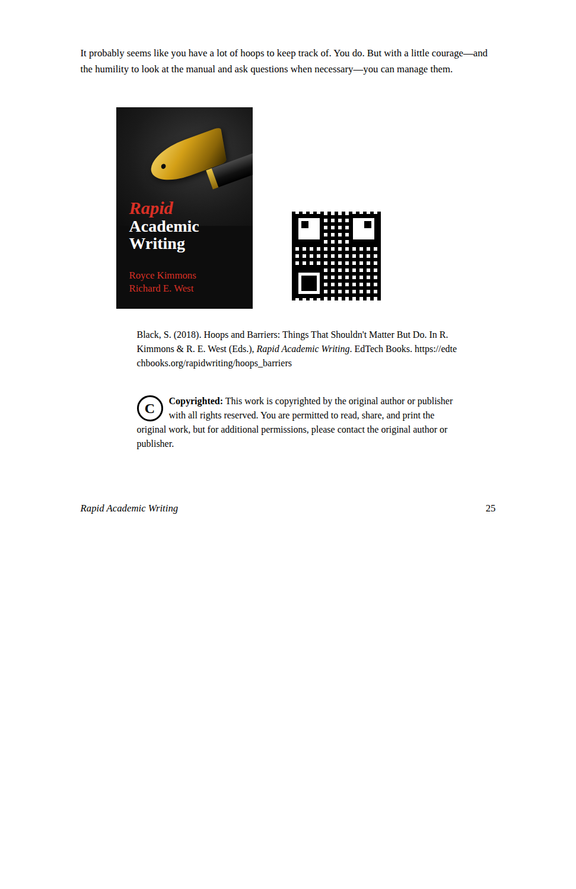It probably seems like you have a lot of hoops to keep track of. You do. But with a little courage—and the humility to look at the manual and ask questions when necessary—you can manage them.
Rapid
Academic
Writing
Royce Kimmons
Richard E. West
Black, S. (2018). Hoops and Barriers: Things That Shouldn't Matter But Do. In R. Kimmons & R. E. West (Eds.), Rapid Academic Writing. EdTech Books. https://edtechbooks.org/rapidwriting/hoops_barriers
Copyrighted: This work is copyrighted by the original author or publisher with all rights reserved. You are permitted to read, share, and print the original work, but for additional permissions, please contact the original author or publisher.
Rapid Academic Writing 25